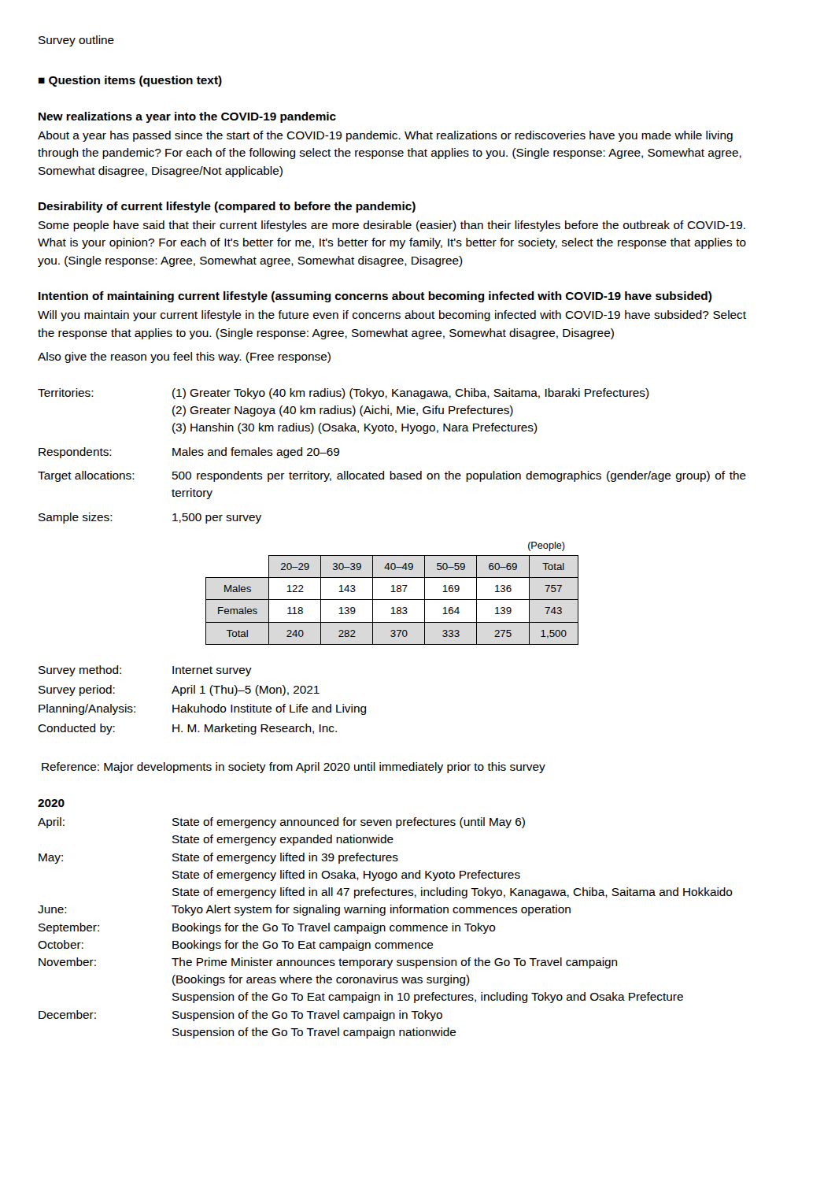Survey outline
■ Question items (question text)
New realizations a year into the COVID-19 pandemic
About a year has passed since the start of the COVID-19 pandemic. What realizations or rediscoveries have you made while living through the pandemic? For each of the following select the response that applies to you. (Single response: Agree, Somewhat agree, Somewhat disagree, Disagree/Not applicable)
Desirability of current lifestyle (compared to before the pandemic)
Some people have said that their current lifestyles are more desirable (easier) than their lifestyles before the outbreak of COVID-19. What is your opinion? For each of It's better for me, It's better for my family, It's better for society, select the response that applies to you. (Single response: Agree, Somewhat agree, Somewhat disagree, Disagree)
Intention of maintaining current lifestyle (assuming concerns about becoming infected with COVID-19 have subsided)
Will you maintain your current lifestyle in the future even if concerns about becoming infected with COVID-19 have subsided? Select the response that applies to you. (Single response: Agree, Somewhat agree, Somewhat disagree, Disagree)
Also give the reason you feel this way. (Free response)
| Territories: | (1) Greater Tokyo (40 km radius) (Tokyo, Kanagawa, Chiba, Saitama, Ibaraki Prefectures) (2) Greater Nagoya (40 km radius) (Aichi, Mie, Gifu Prefectures) (3) Hanshin (30 km radius) (Osaka, Kyoto, Hyogo, Nara Prefectures) |
| Respondents: | Males and females aged 20–69 |
| Target allocations: | 500 respondents per territory, allocated based on the population demographics (gender/age group) of the territory |
| Sample sizes: | 1,500 per survey |
(People)
| | 20–29 | 30–39 | 40–49 | 50–59 | 60–69 | Total |
| --- | --- | --- | --- | --- | --- | --- |
| Males | 122 | 143 | 187 | 169 | 136 | 757 |
| Females | 118 | 139 | 183 | 164 | 139 | 743 |
| Total | 240 | 282 | 370 | 333 | 275 | 1,500 |
| Survey method: | Internet survey |
| Survey period: | April 1 (Thu)–5 (Mon), 2021 |
| Planning/Analysis: | Hakuhodo Institute of Life and Living |
| Conducted by: | H. M. Marketing Research, Inc. |
Reference: Major developments in society from April 2020 until immediately prior to this survey
2020
| April: | State of emergency announced for seven prefectures (until May 6) |
| | State of emergency expanded nationwide |
| May: | State of emergency lifted in 39 prefectures |
| | State of emergency lifted in Osaka, Hyogo and Kyoto Prefectures |
| | State of emergency lifted in all 47 prefectures, including Tokyo, Kanagawa, Chiba, Saitama and Hokkaido |
| June: | Tokyo Alert system for signaling warning information commences operation |
| September: | Bookings for the Go To Travel campaign commence in Tokyo |
| October: | Bookings for the Go To Eat campaign commence |
| November: | The Prime Minister announces temporary suspension of the Go To Travel campaign |
| | (Bookings for areas where the coronavirus was surging) |
| | Suspension of the Go To Eat campaign in 10 prefectures, including Tokyo and Osaka Prefecture |
| December: | Suspension of the Go To Travel campaign in Tokyo |
| | Suspension of the Go To Travel campaign nationwide |